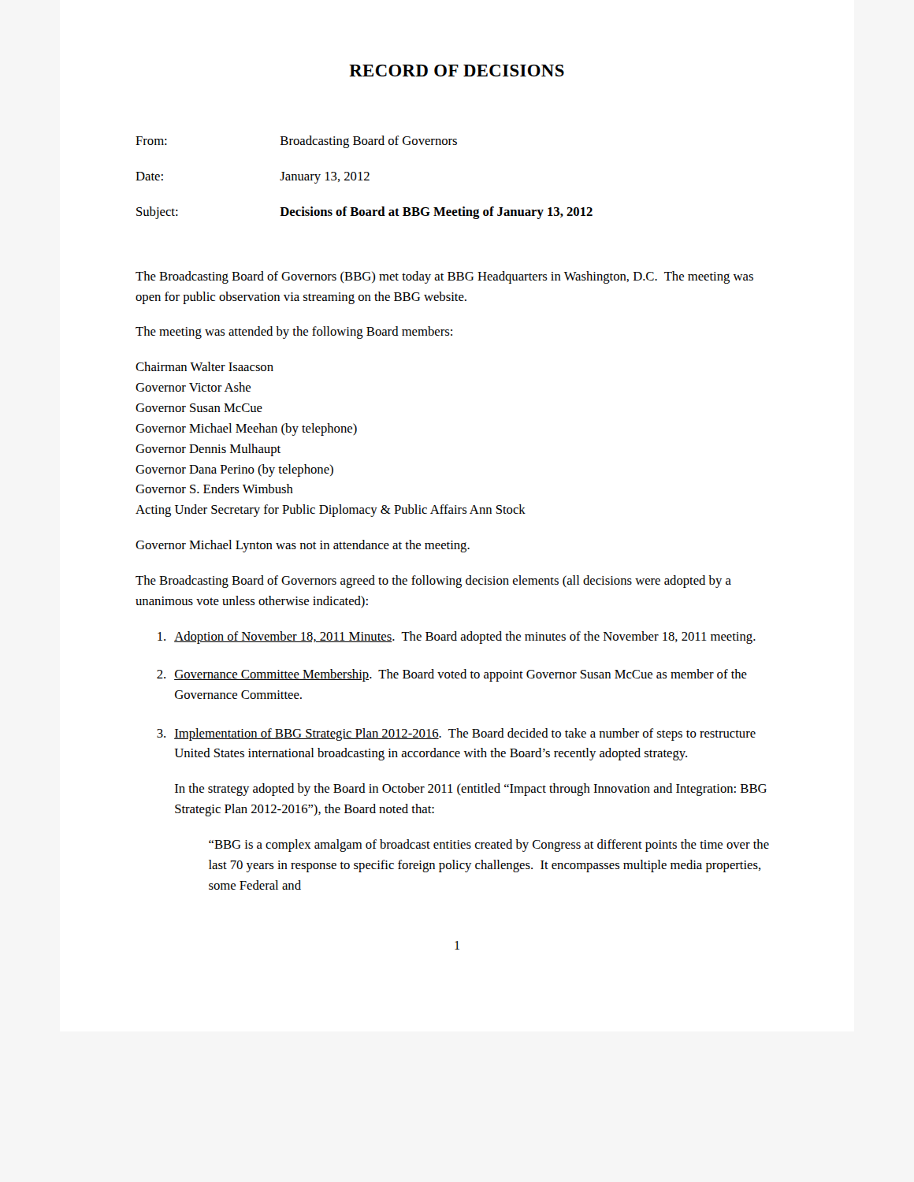RECORD OF DECISIONS
| From: | Broadcasting Board of Governors |
| Date: | January 13, 2012 |
| Subject: | Decisions of Board at BBG Meeting of January 13, 2012 |
The Broadcasting Board of Governors (BBG) met today at BBG Headquarters in Washington, D.C. The meeting was open for public observation via streaming on the BBG website.
The meeting was attended by the following Board members:
Chairman Walter Isaacson
Governor Victor Ashe
Governor Susan McCue
Governor Michael Meehan (by telephone)
Governor Dennis Mulhaupt
Governor Dana Perino (by telephone)
Governor S. Enders Wimbush
Acting Under Secretary for Public Diplomacy & Public Affairs Ann Stock
Governor Michael Lynton was not in attendance at the meeting.
The Broadcasting Board of Governors agreed to the following decision elements (all decisions were adopted by a unanimous vote unless otherwise indicated):
Adoption of November 18, 2011 Minutes. The Board adopted the minutes of the November 18, 2011 meeting.
Governance Committee Membership. The Board voted to appoint Governor Susan McCue as member of the Governance Committee.
Implementation of BBG Strategic Plan 2012-2016. The Board decided to take a number of steps to restructure United States international broadcasting in accordance with the Board’s recently adopted strategy.
In the strategy adopted by the Board in October 2011 (entitled “Impact through Innovation and Integration: BBG Strategic Plan 2012-2016”), the Board noted that:
“BBG is a complex amalgam of broadcast entities created by Congress at different points the time over the last 70 years in response to specific foreign policy challenges. It encompasses multiple media properties, some Federal and
1